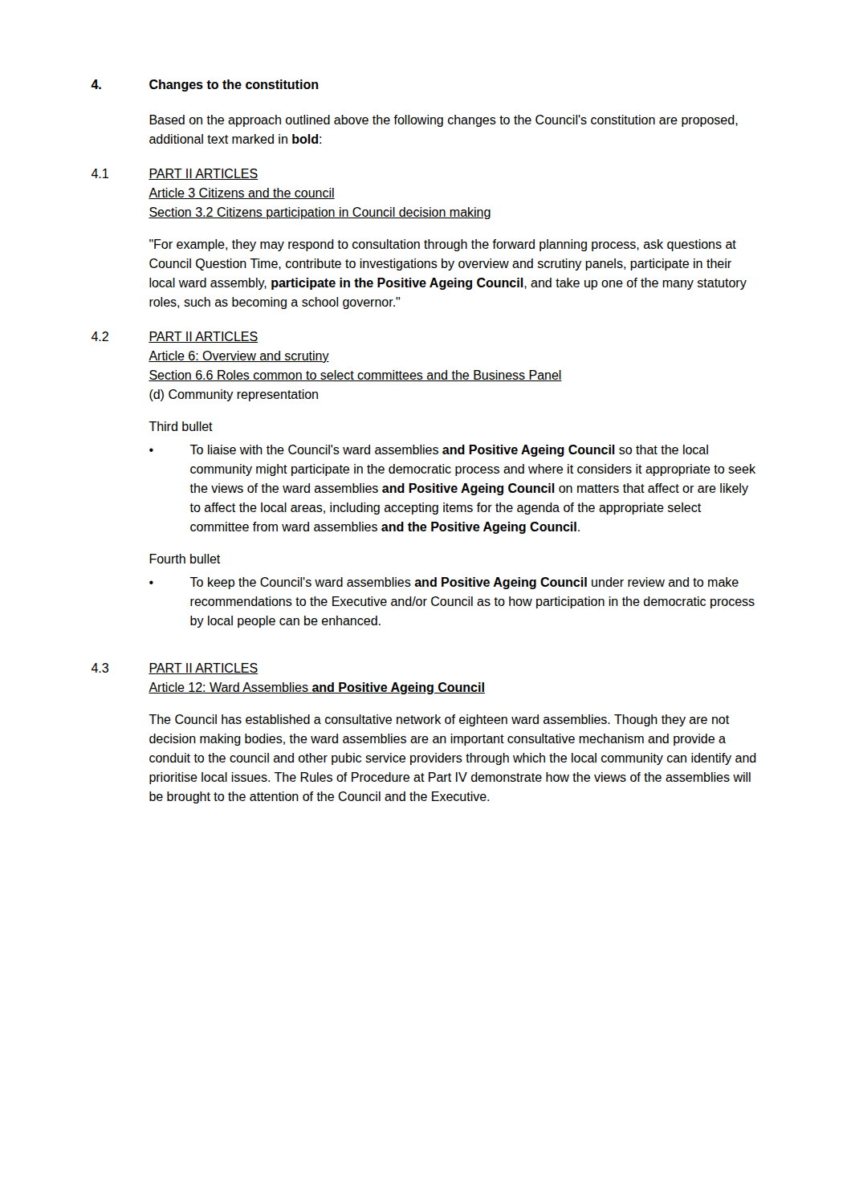4.
Changes to the constitution
Based on the approach outlined above the following changes to the Council's constitution are proposed, additional text marked in bold:
4.1
PART II ARTICLES
Article 3 Citizens and the council
Section 3.2 Citizens participation in Council decision making
"For example, they may respond to consultation through the forward planning process, ask questions at Council Question Time, contribute to investigations by overview and scrutiny panels, participate in their local ward assembly, participate in the Positive Ageing Council, and take up one of the many statutory roles, such as becoming a school governor."
4.2
PART II ARTICLES
Article 6: Overview and scrutiny
Section 6.6 Roles common to select committees and the Business Panel
(d) Community representation
Third bullet
• To liaise with the Council's ward assemblies and Positive Ageing Council so that the local community might participate in the democratic process and where it considers it appropriate to seek the views of the ward assemblies and Positive Ageing Council on matters that affect or are likely to affect the local areas, including accepting items for the agenda of the appropriate select committee from ward assemblies and the Positive Ageing Council.
Fourth bullet
• To keep the Council's ward assemblies and Positive Ageing Council under review and to make recommendations to the Executive and/or Council as to how participation in the democratic process by local people can be enhanced.
4.3
PART II ARTICLES
Article 12: Ward Assemblies and Positive Ageing Council
The Council has established a consultative network of eighteen ward assemblies. Though they are not decision making bodies, the ward assemblies are an important consultative mechanism and provide a conduit to the council and other pubic service providers through which the local community can identify and prioritise local issues. The Rules of Procedure at Part IV demonstrate how the views of the assemblies will be brought to the attention of the Council and the Executive.